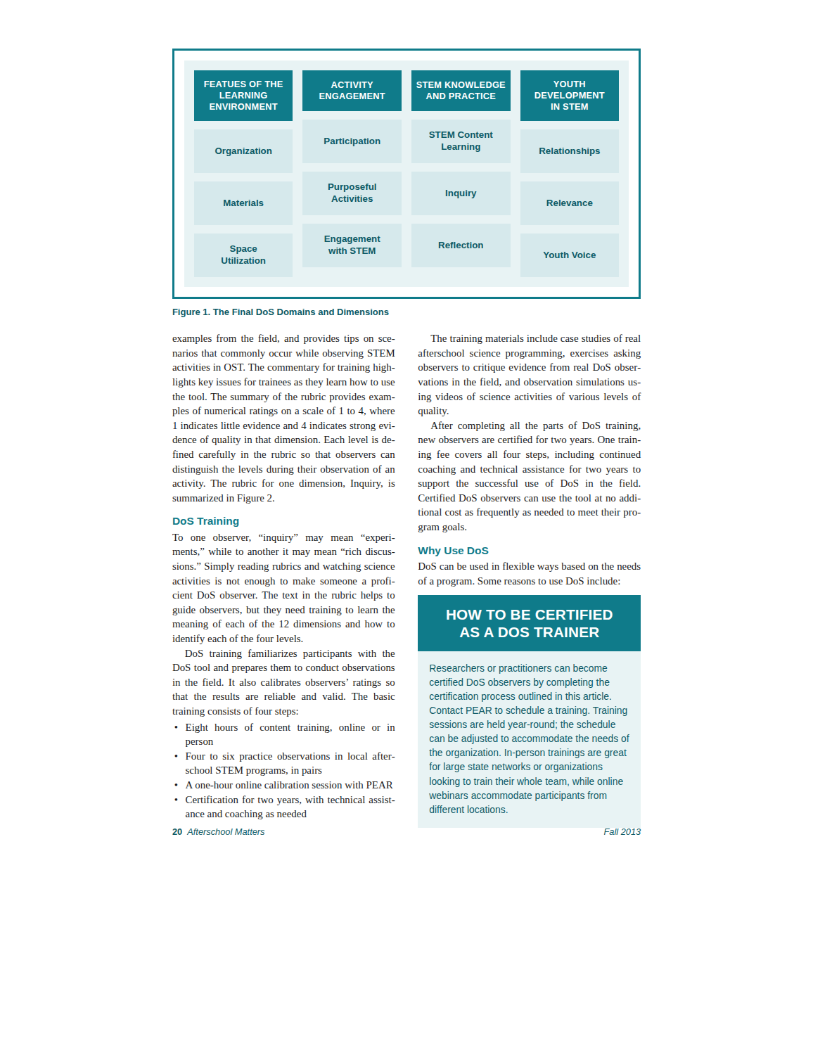Featues of the
Learning Environment
Organization
Materials
Space
Utilization
Activity Engagement
Participation
Purposeful
Activities
Engagement
with STEM
STEM Knowledge
and Practice
STEM Content
Learning
Inquiry
Reflection
Youth Development
in STEM
Relationships
Relevance
Youth Voice
Figure 1. The Final DoS Domains and Dimensions
examples from the field, and provides tips on scenarios that commonly occur while observing STEM activities in OST. The commentary for training highlights key issues for trainees as they learn how to use the tool. The summary of the rubric provides examples of numerical ratings on a scale of 1 to 4, where 1 indicates little evidence and 4 indicates strong evidence of quality in that dimension. Each level is defined carefully in the rubric so that observers can distinguish the levels during their observation of an activity. The rubric for one dimension, Inquiry, is summarized in Figure 2.
DoS Training
To one observer, “inquiry” may mean “experiments,” while to another it may mean “rich discussions.” Simply reading rubrics and watching science activities is not enough to make someone a proficient DoS observer. The text in the rubric helps to guide observers, but they need training to learn the meaning of each of the 12 dimensions and how to identify each of the four levels.
DoS training familiarizes participants with the DoS tool and prepares them to conduct observations in the field. It also calibrates observers’ ratings so that the results are reliable and valid. The basic training consists of four steps:
Eight hours of content training, online or in person
Four to six practice observations in local afterschool STEM programs, in pairs
A one-hour online calibration session with PEAR
Certification for two years, with technical assistance and coaching as needed
The training materials include case studies of real afterschool science programming, exercises asking observers to critique evidence from real DoS observations in the field, and observation simulations using videos of science activities of various levels of quality.
After completing all the parts of DoS training, new observers are certified for two years. One training fee covers all four steps, including continued coaching and technical assistance for two years to support the successful use of DoS in the field. Certified DoS observers can use the tool at no additional cost as frequently as needed to meet their program goals.
Why Use DoS
DoS can be used in flexible ways based on the needs of a program. Some reasons to use DoS include:
HOW TO BE CERTIFIED
AS A DOS TRAINER
Researchers or practitioners can become certified DoS observers by completing the certification process outlined in this article. Contact PEAR to schedule a training. Training sessions are held year-round; the schedule can be adjusted to accommodate the needs of the organization. In-person trainings are great for large state networks or organizations looking to train their whole team, while online webinars accommodate participants from different locations.
20 Afterschool Matters
Fall 2013